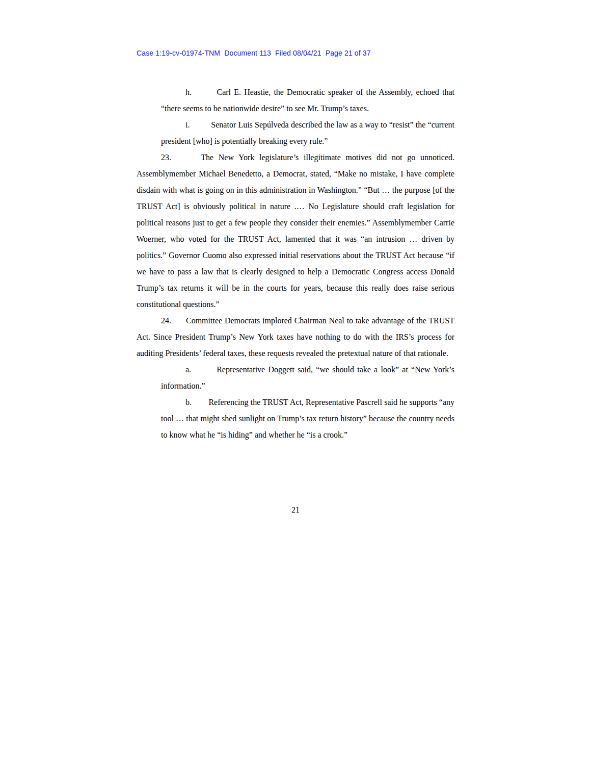Case 1:19-cv-01974-TNM Document 113 Filed 08/04/21 Page 21 of 37
h. Carl E. Heastie, the Democratic speaker of the Assembly, echoed that “there seems to be nationwide desire” to see Mr. Trump’s taxes.
i. Senator Luis Sepúlveda described the law as a way to “resist” the “current president [who] is potentially breaking every rule.”
23. The New York legislature’s illegitimate motives did not go unnoticed. Assemblymember Michael Benedetto, a Democrat, stated, “Make no mistake, I have complete disdain with what is going on in this administration in Washington.” “But … the purpose [of the TRUST Act] is obviously political in nature .… No Legislature should craft legislation for political reasons just to get a few people they consider their enemies.” Assemblymember Carrie Woerner, who voted for the TRUST Act, lamented that it was “an intrusion … driven by politics.” Governor Cuomo also expressed initial reservations about the TRUST Act because “if we have to pass a law that is clearly designed to help a Democratic Congress access Donald Trump’s tax returns it will be in the courts for years, because this really does raise serious constitutional questions.”
24. Committee Democrats implored Chairman Neal to take advantage of the TRUST Act. Since President Trump’s New York taxes have nothing to do with the IRS’s process for auditing Presidents’ federal taxes, these requests revealed the pretextual nature of that rationale.
a. Representative Doggett said, “we should take a look” at “New York’s information.”
b. Referencing the TRUST Act, Representative Pascrell said he supports “any tool … that might shed sunlight on Trump’s tax return history” because the country needs to know what he “is hiding” and whether he “is a crook.”
21